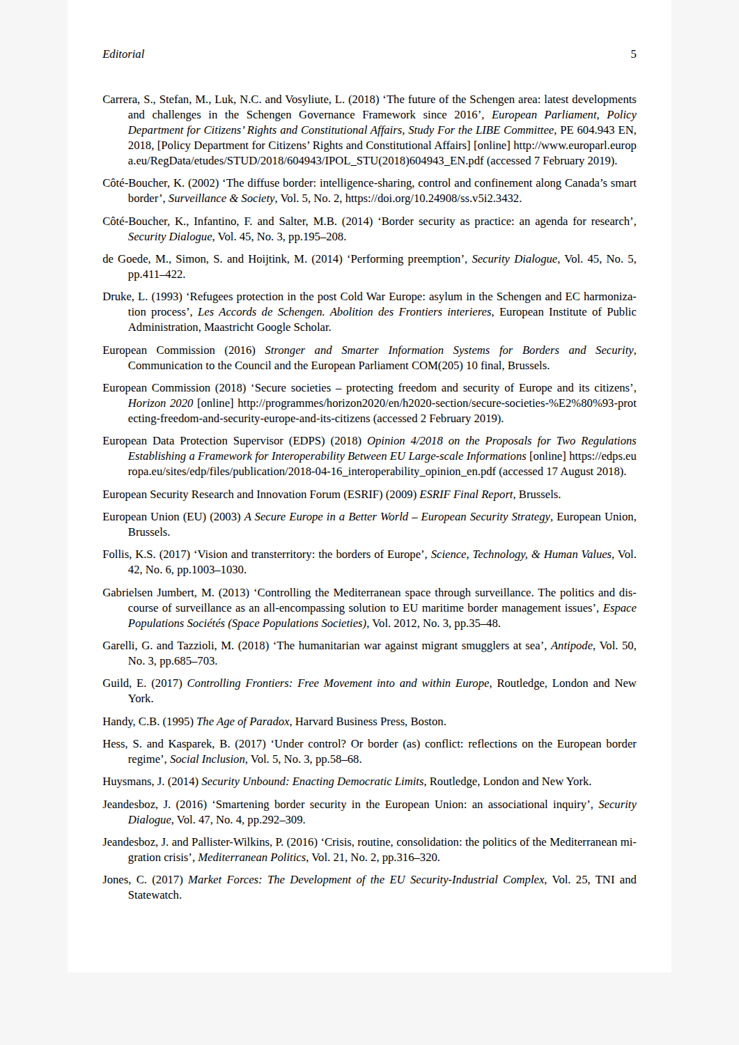Editorial 5
Carrera, S., Stefan, M., Luk, N.C. and Vosyliute, L. (2018) ‘The future of the Schengen area: latest developments and challenges in the Schengen Governance Framework since 2016’, European Parliament, Policy Department for Citizens’ Rights and Constitutional Affairs, Study For the LIBE Committee, PE 604.943 EN, 2018, [Policy Department for Citizens’ Rights and Constitutional Affairs] [online] http://www.europarl.europa.eu/RegData/etudes/STUD/2018/604943/IPOL_STU(2018)604943_EN.pdf (accessed 7 February 2019).
Côté-Boucher, K. (2002) ‘The diffuse border: intelligence-sharing, control and confinement along Canada’s smart border’, Surveillance & Society, Vol. 5, No. 2, https://doi.org/10.24908/ss.v5i2.3432.
Côté-Boucher, K., Infantino, F. and Salter, M.B. (2014) ‘Border security as practice: an agenda for research’, Security Dialogue, Vol. 45, No. 3, pp.195–208.
de Goede, M., Simon, S. and Hoijtink, M. (2014) ‘Performing preemption’, Security Dialogue, Vol. 45, No. 5, pp.411–422.
Druke, L. (1993) ‘Refugees protection in the post Cold War Europe: asylum in the Schengen and EC harmonization process’, Les Accords de Schengen. Abolition des Frontiers interieres, European Institute of Public Administration, Maastricht Google Scholar.
European Commission (2016) Stronger and Smarter Information Systems for Borders and Security, Communication to the Council and the European Parliament COM(205) 10 final, Brussels.
European Commission (2018) ‘Secure societies – protecting freedom and security of Europe and its citizens’, Horizon 2020 [online] http://programmes/horizon2020/en/h2020-section/secure-societies-%E2%80%93-protecting-freedom-and-security-europe-and-its-citizens (accessed 2 February 2019).
European Data Protection Supervisor (EDPS) (2018) Opinion 4/2018 on the Proposals for Two Regulations Establishing a Framework for Interoperability Between EU Large-scale Informations [online] https://edps.europa.eu/sites/edp/files/publication/2018-04-16_interoperability_opinion_en.pdf (accessed 17 August 2018).
European Security Research and Innovation Forum (ESRIF) (2009) ESRIF Final Report, Brussels.
European Union (EU) (2003) A Secure Europe in a Better World – European Security Strategy, European Union, Brussels.
Follis, K.S. (2017) ‘Vision and transterritory: the borders of Europe’, Science, Technology, & Human Values, Vol. 42, No. 6, pp.1003–1030.
Gabrielsen Jumbert, M. (2013) ‘Controlling the Mediterranean space through surveillance. The politics and discourse of surveillance as an all-encompassing solution to EU maritime border management issues’, Espace Populations Sociétés (Space Populations Societies), Vol. 2012, No. 3, pp.35–48.
Garelli, G. and Tazzioli, M. (2018) ‘The humanitarian war against migrant smugglers at sea’, Antipode, Vol. 50, No. 3, pp.685–703.
Guild, E. (2017) Controlling Frontiers: Free Movement into and within Europe, Routledge, London and New York.
Handy, C.B. (1995) The Age of Paradox, Harvard Business Press, Boston.
Hess, S. and Kasparek, B. (2017) ‘Under control? Or border (as) conflict: reflections on the European border regime’, Social Inclusion, Vol. 5, No. 3, pp.58–68.
Huysmans, J. (2014) Security Unbound: Enacting Democratic Limits, Routledge, London and New York.
Jeandesboz, J. (2016) ‘Smartening border security in the European Union: an associational inquiry’, Security Dialogue, Vol. 47, No. 4, pp.292–309.
Jeandesboz, J. and Pallister-Wilkins, P. (2016) ‘Crisis, routine, consolidation: the politics of the Mediterranean migration crisis’, Mediterranean Politics, Vol. 21, No. 2, pp.316–320.
Jones, C. (2017) Market Forces: The Development of the EU Security-Industrial Complex, Vol. 25, TNI and Statewatch.